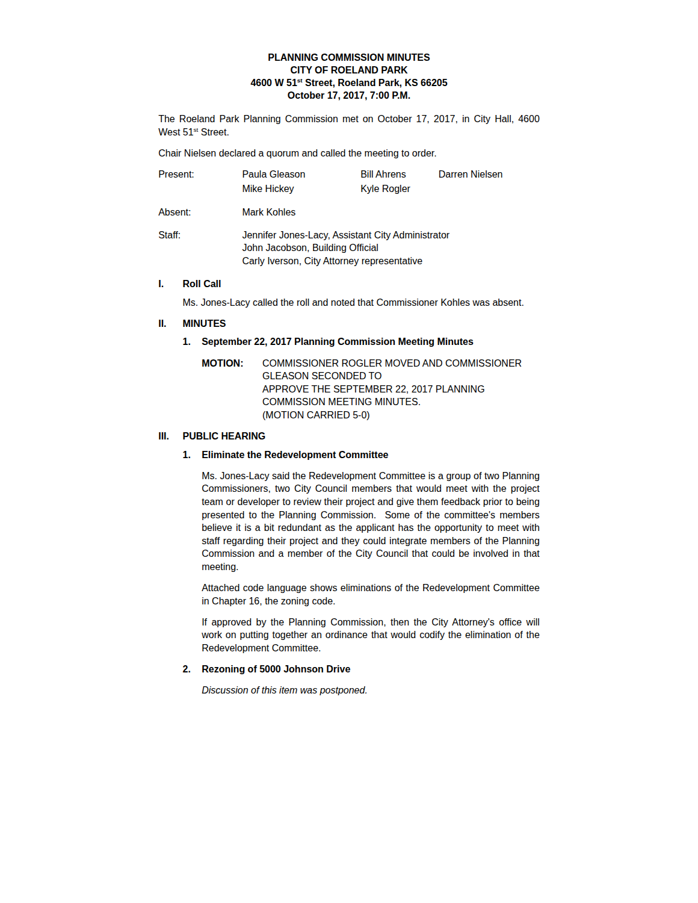PLANNING COMMISSION MINUTES CITY OF ROELAND PARK 4600 W 51st Street, Roeland Park, KS 66205 October 17, 2017, 7:00 P.M.
The Roeland Park Planning Commission met on October 17, 2017, in City Hall, 4600 West 51st Street.
Chair Nielsen declared a quorum and called the meeting to order.
| Present: | Paula Gleason | Bill Ahrens | Darren Nielsen |
| | Mike Hickey | Kyle Rogler | |
| Absent: | Mark Kohles | | |
| Staff: | Jennifer Jones-Lacy, Assistant City Administrator John Jacobson, Building Official Carly Iverson, City Attorney representative |
I. Roll Call
Ms. Jones-Lacy called the roll and noted that Commissioner Kohles was absent.
II. MINUTES
1. September 22, 2017 Planning Commission Meeting Minutes
MOTION:
COMMISSIONER ROGLER MOVED AND COMMISSIONER GLEASON SECONDED TO APPROVE THE SEPTEMBER 22, 2017 PLANNING COMMISSION MEETING MINUTES. (MOTION CARRIED 5-0)
III. PUBLIC HEARING
1. Eliminate the Redevelopment Committee
Ms. Jones-Lacy said the Redevelopment Committee is a group of two Planning Commissioners, two City Council members that would meet with the project team or developer to review their project and give them feedback prior to being presented to the Planning Commission. Some of the committee's members believe it is a bit redundant as the applicant has the opportunity to meet with staff regarding their project and they could integrate members of the Planning Commission and a member of the City Council that could be involved in that meeting.
Attached code language shows eliminations of the Redevelopment Committee in Chapter 16, the zoning code.
If approved by the Planning Commission, then the City Attorney's office will work on putting together an ordinance that would codify the elimination of the Redevelopment Committee.
2. Rezoning of 5000 Johnson Drive
Discussion of this item was postponed.